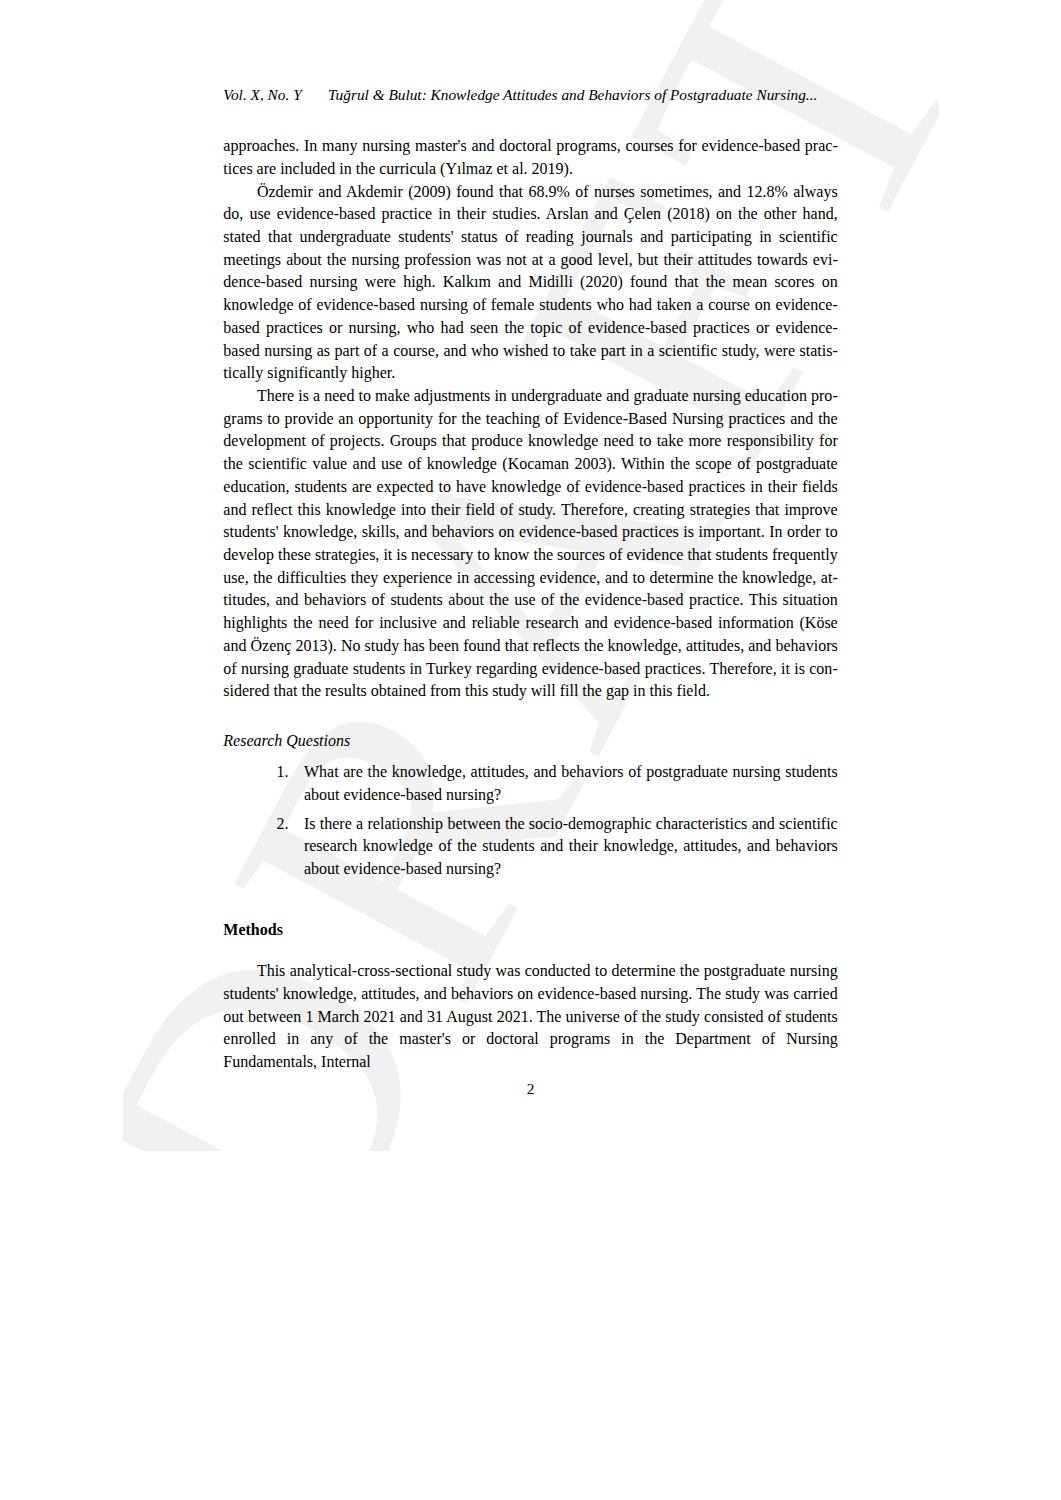DRAFT
Vol. X, No. Y Tuğrul & Bulut: Knowledge Attitudes and Behaviors of Postgraduate Nursing...
approaches. In many nursing master's and doctoral programs, courses for evidence-based practices are included in the curricula (Yılmaz et al. 2019).
Özdemir and Akdemir (2009) found that 68.9% of nurses sometimes, and 12.8% always do, use evidence-based practice in their studies. Arslan and Çelen (2018) on the other hand, stated that undergraduate students' status of reading journals and participating in scientific meetings about the nursing profession was not at a good level, but their attitudes towards evidence-based nursing were high. Kalkım and Midilli (2020) found that the mean scores on knowledge of evidence-based nursing of female students who had taken a course on evidence-based practices or nursing, who had seen the topic of evidence-based practices or evidence-based nursing as part of a course, and who wished to take part in a scientific study, were statistically significantly higher.
There is a need to make adjustments in undergraduate and graduate nursing education programs to provide an opportunity for the teaching of Evidence-Based Nursing practices and the development of projects. Groups that produce knowledge need to take more responsibility for the scientific value and use of knowledge (Kocaman 2003). Within the scope of postgraduate education, students are expected to have knowledge of evidence-based practices in their fields and reflect this knowledge into their field of study. Therefore, creating strategies that improve students' knowledge, skills, and behaviors on evidence-based practices is important. In order to develop these strategies, it is necessary to know the sources of evidence that students frequently use, the difficulties they experience in accessing evidence, and to determine the knowledge, attitudes, and behaviors of students about the use of the evidence-based practice. This situation highlights the need for inclusive and reliable research and evidence-based information (Köse and Özenç 2013). No study has been found that reflects the knowledge, attitudes, and behaviors of nursing graduate students in Turkey regarding evidence-based practices. Therefore, it is considered that the results obtained from this study will fill the gap in this field.
Research Questions
What are the knowledge, attitudes, and behaviors of postgraduate nursing students about evidence-based nursing?
Is there a relationship between the socio-demographic characteristics and scientific research knowledge of the students and their knowledge, attitudes, and behaviors about evidence-based nursing?
Methods
This analytical-cross-sectional study was conducted to determine the postgraduate nursing students' knowledge, attitudes, and behaviors on evidence-based nursing. The study was carried out between 1 March 2021 and 31 August 2021. The universe of the study consisted of students enrolled in any of the master's or doctoral programs in the Department of Nursing Fundamentals, Internal
2